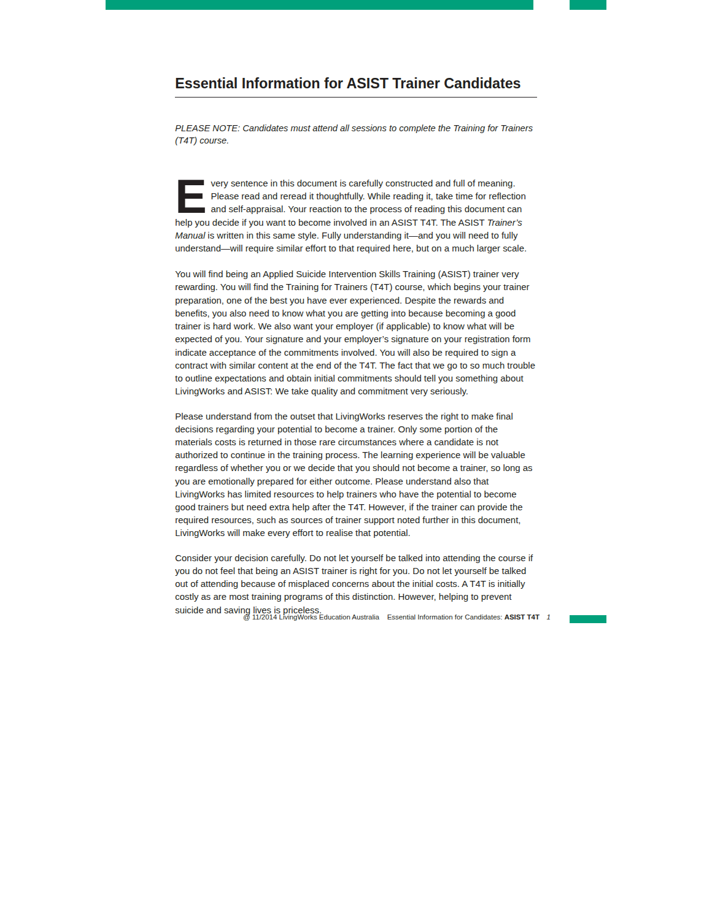Essential Information for ASIST Trainer Candidates
PLEASE NOTE: Candidates must attend all sessions to complete the Training for Trainers (T4T) course.
Every sentence in this document is carefully constructed and full of meaning. Please read and reread it thoughtfully. While reading it, take time for reflection and self-appraisal. Your reaction to the process of reading this document can help you decide if you want to become involved in an ASIST T4T. The ASIST Trainer’s Manual is written in this same style. Fully understanding it—and you will need to fully understand—will require similar effort to that required here, but on a much larger scale.
You will find being an Applied Suicide Intervention Skills Training (ASIST) trainer very rewarding. You will find the Training for Trainers (T4T) course, which begins your trainer preparation, one of the best you have ever experienced. Despite the rewards and benefits, you also need to know what you are getting into because becoming a good trainer is hard work. We also want your employer (if applicable) to know what will be expected of you. Your signature and your employer’s signature on your registration form indicate acceptance of the commitments involved. You will also be required to sign a contract with similar content at the end of the T4T. The fact that we go to so much trouble to outline expectations and obtain initial commitments should tell you something about LivingWorks and ASIST: We take quality and commitment very seriously.
Please understand from the outset that LivingWorks reserves the right to make final decisions regarding your potential to become a trainer. Only some portion of the materials costs is returned in those rare circumstances where a candidate is not authorized to continue in the training process. The learning experience will be valuable regardless of whether you or we decide that you should not become a trainer, so long as you are emotionally prepared for either outcome. Please understand also that LivingWorks has limited resources to help trainers who have the potential to become good trainers but need extra help after the T4T. However, if the trainer can provide the required resources, such as sources of trainer support noted further in this document, LivingWorks will make every effort to realise that potential.
Consider your decision carefully. Do not let yourself be talked into attending the course if you do not feel that being an ASIST trainer is right for you. Do not let yourself be talked out of attending because of misplaced concerns about the initial costs. A T4T is initially costly as are most training programs of this distinction. However, helping to prevent suicide and saving lives is priceless.
@ 11/2014 LivingWorks Education Australia Essential Information for Candidates: ASIST T4T 1